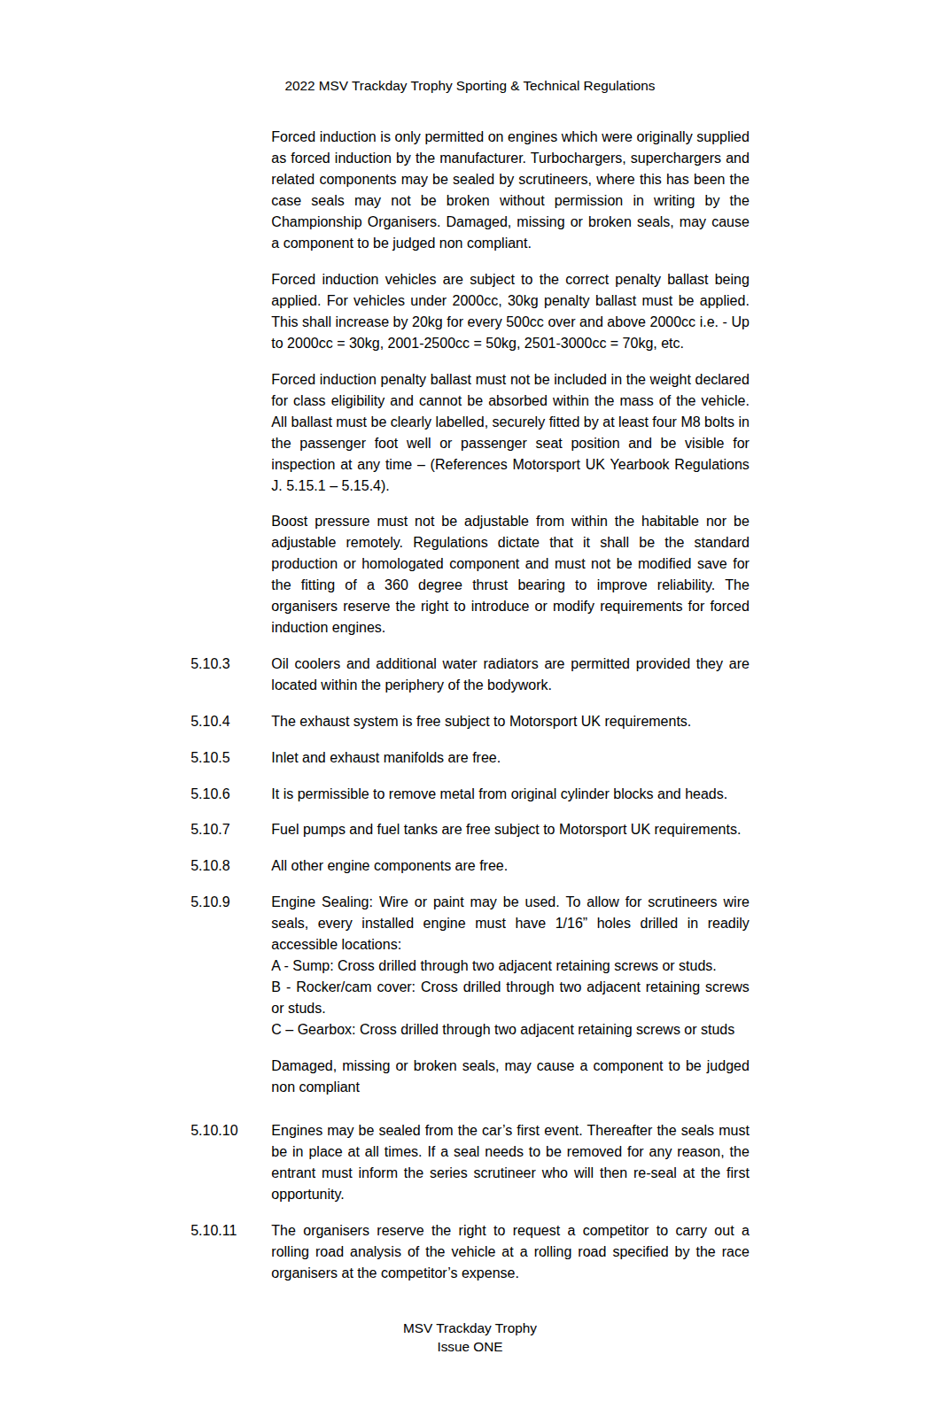2022 MSV Trackday Trophy Sporting & Technical Regulations
Forced induction is only permitted on engines which were originally supplied as forced induction by the manufacturer. Turbochargers, superchargers and related components may be sealed by scrutineers, where this has been the case seals may not be broken without permission in writing by the Championship Organisers. Damaged, missing or broken seals, may cause a component to be judged non compliant.
Forced induction vehicles are subject to the correct penalty ballast being applied. For vehicles under 2000cc, 30kg penalty ballast must be applied. This shall increase by 20kg for every 500cc over and above 2000cc i.e. - Up to 2000cc = 30kg, 2001-2500cc = 50kg, 2501-3000cc = 70kg, etc.
Forced induction penalty ballast must not be included in the weight declared for class eligibility and cannot be absorbed within the mass of the vehicle. All ballast must be clearly labelled, securely fitted by at least four M8 bolts in the passenger foot well or passenger seat position and be visible for inspection at any time – (References Motorsport UK Yearbook Regulations J. 5.15.1 – 5.15.4).
Boost pressure must not be adjustable from within the habitable nor be adjustable remotely. Regulations dictate that it shall be the standard production or homologated component and must not be modified save for the fitting of a 360 degree thrust bearing to improve reliability. The organisers reserve the right to introduce or modify requirements for forced induction engines.
5.10.3
Oil coolers and additional water radiators are permitted provided they are located within the periphery of the bodywork.
5.10.4
The exhaust system is free subject to Motorsport UK requirements.
5.10.5
Inlet and exhaust manifolds are free.
5.10.6
It is permissible to remove metal from original cylinder blocks and heads.
5.10.7
Fuel pumps and fuel tanks are free subject to Motorsport UK requirements.
5.10.8
All other engine components are free.
5.10.9
Engine Sealing: Wire or paint may be used. To allow for scrutineers wire seals, every installed engine must have 1/16” holes drilled in readily accessible locations:
A - Sump: Cross drilled through two adjacent retaining screws or studs.
B - Rocker/cam cover: Cross drilled through two adjacent retaining screws or studs.
C – Gearbox: Cross drilled through two adjacent retaining screws or studs
Damaged, missing or broken seals, may cause a component to be judged non compliant
5.10.10
Engines may be sealed from the car’s first event. Thereafter the seals must be in place at all times. If a seal needs to be removed for any reason, the entrant must inform the series scrutineer who will then re-seal at the first opportunity.
5.10.11
The organisers reserve the right to request a competitor to carry out a rolling road analysis of the vehicle at a rolling road specified by the race organisers at the competitor’s expense.
MSV Trackday Trophy
Issue ONE